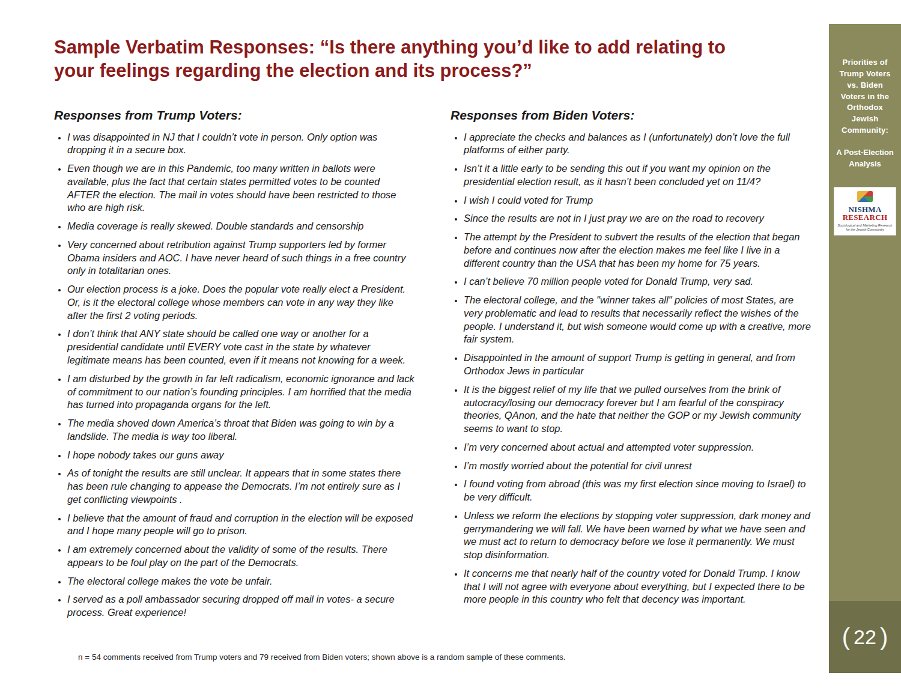Priorities of Trump Voters vs. Biden Voters in the Orthodox Jewish Community:
A Post-Election Analysis
NISHMA
RESEARCH
Sociological and Marketing Research
for the Jewish Community
(22)
Sample Verbatim Responses: “Is there anything you’d like to add relating to your feelings regarding the election and its process?”
Responses from Trump Voters:
I was disappointed in NJ that I couldn’t vote in person. Only option was dropping it in a secure box.
Even though we are in this Pandemic, too many written in ballots were available, plus the fact that certain states permitted votes to be counted AFTER the election. The mail in votes should have been restricted to those who are high risk.
Media coverage is really skewed. Double standards and censorship
Very concerned about retribution against Trump supporters led by former Obama insiders and AOC. I have never heard of such things in a free country only in totalitarian ones.
Our election process is a joke. Does the popular vote really elect a President. Or, is it the electoral college whose members can vote in any way they like after the first 2 voting periods.
I don’t think that ANY state should be called one way or another for a presidential candidate until EVERY vote cast in the state by whatever legitimate means has been counted, even if it means not knowing for a week.
I am disturbed by the growth in far left radicalism, economic ignorance and lack of commitment to our nation’s founding principles. I am horrified that the media has turned into propaganda organs for the left.
The media shoved down America’s throat that Biden was going to win by a landslide. The media is way too liberal.
I hope nobody takes our guns away
As of tonight the results are still unclear. It appears that in some states there has been rule changing to appease the Democrats. I’m not entirely sure as I get conflicting viewpoints .
I believe that the amount of fraud and corruption in the election will be exposed and I hope many people will go to prison.
I am extremely concerned about the validity of some of the results. There appears to be foul play on the part of the Democrats.
The electoral college makes the vote be unfair.
I served as a poll ambassador securing dropped off mail in votes- a secure process. Great experience!
Responses from Biden Voters:
I appreciate the checks and balances as I (unfortunately) don’t love the full platforms of either party.
Isn’t it a little early to be sending this out if you want my opinion on the presidential election result, as it hasn’t been concluded yet on 11/4?
I wish I could voted for Trump
Since the results are not in I just pray we are on the road to recovery
The attempt by the President to subvert the results of the election that began before and continues now after the election makes me feel like I live in a different country than the USA that has been my home for 75 years.
I can’t believe 70 million people voted for Donald Trump, very sad.
The electoral college, and the "winner takes all" policies of most States, are very problematic and lead to results that necessarily reflect the wishes of the people. I understand it, but wish someone would come up with a creative, more fair system.
Disappointed in the amount of support Trump is getting in general, and from Orthodox Jews in particular
It is the biggest relief of my life that we pulled ourselves from the brink of autocracy/losing our democracy forever but I am fearful of the conspiracy theories, QAnon, and the hate that neither the GOP or my Jewish community seems to want to stop.
I’m very concerned about actual and attempted voter suppression.
I’m mostly worried about the potential for civil unrest
I found voting from abroad (this was my first election since moving to Israel) to be very difficult.
Unless we reform the elections by stopping voter suppression, dark money and gerrymandering we will fall. We have been warned by what we have seen and we must act to return to democracy before we lose it permanently. We must stop disinformation.
It concerns me that nearly half of the country voted for Donald Trump. I know that I will not agree with everyone about everything, but I expected there to be more people in this country who felt that decency was important.
n = 54 comments received from Trump voters and 79 received from Biden voters; shown above is a random sample of these comments.